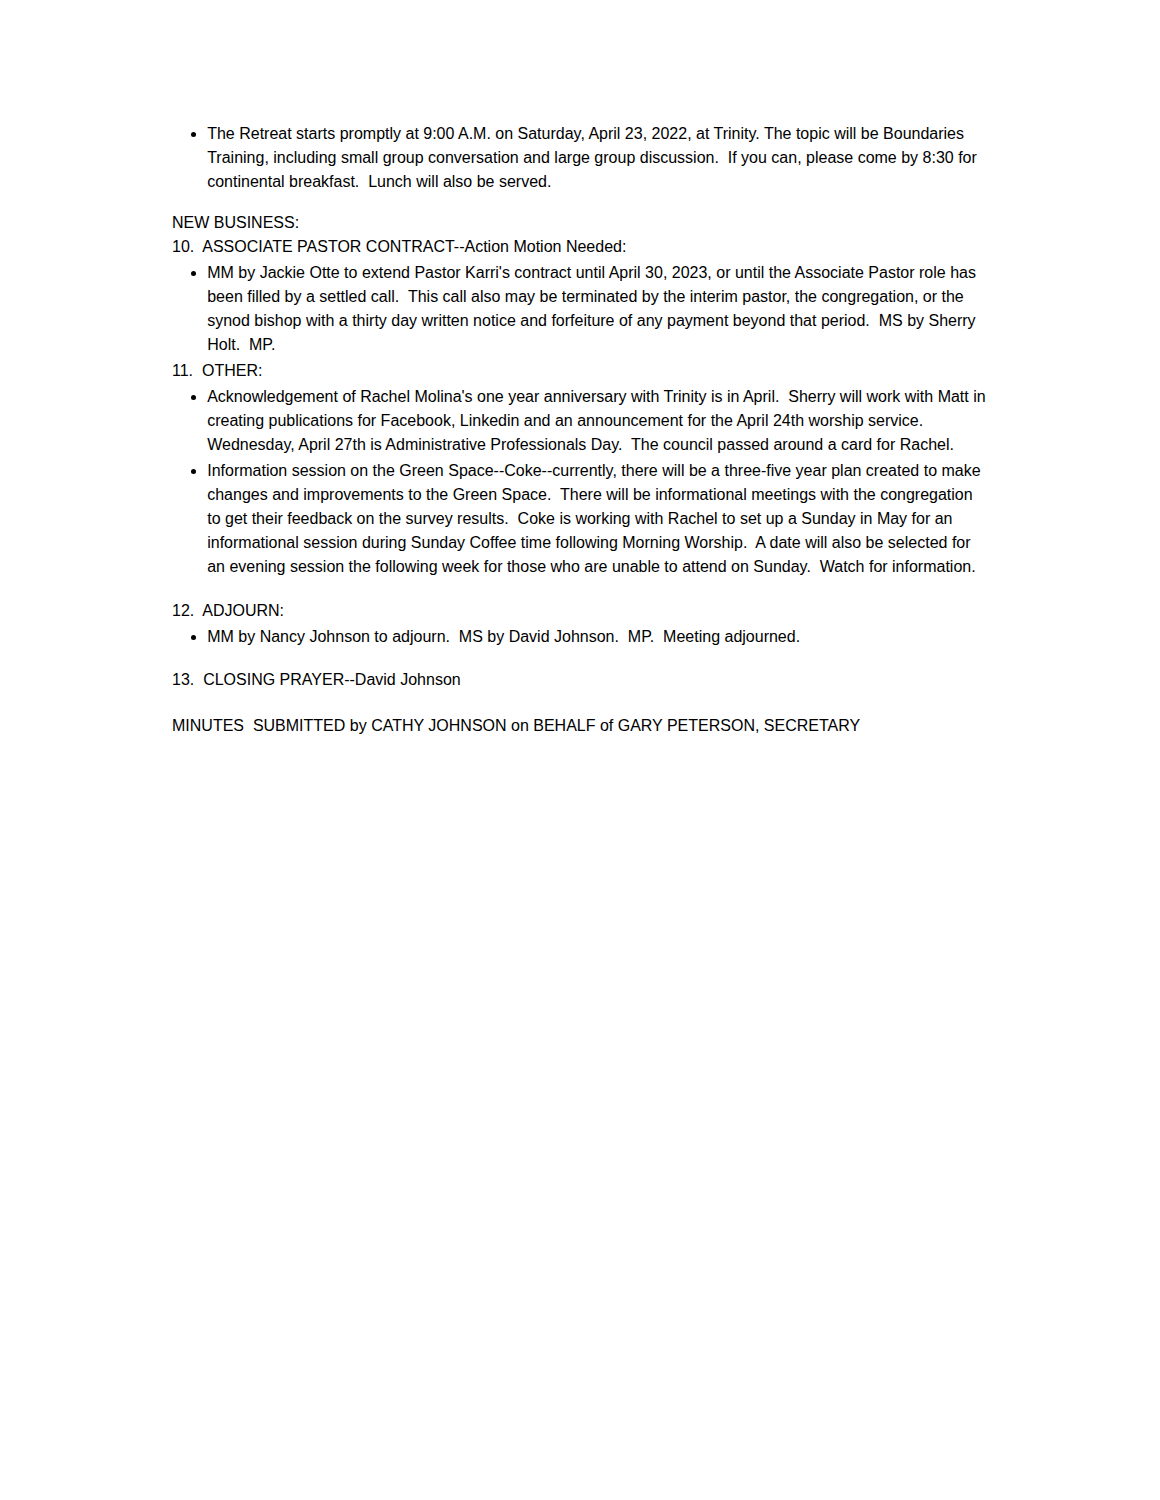The Retreat starts promptly at 9:00 A.M. on Saturday, April 23, 2022, at Trinity. The topic will be Boundaries Training, including small group conversation and large group discussion. If you can, please come by 8:30 for continental breakfast. Lunch will also be served.
NEW BUSINESS:
10. ASSOCIATE PASTOR CONTRACT--Action Motion Needed:
MM by Jackie Otte to extend Pastor Karri's contract until April 30, 2023, or until the Associate Pastor role has been filled by a settled call. This call also may be terminated by the interim pastor, the congregation, or the synod bishop with a thirty day written notice and forfeiture of any payment beyond that period. MS by Sherry Holt. MP.
11. OTHER:
Acknowledgement of Rachel Molina's one year anniversary with Trinity is in April. Sherry will work with Matt in creating publications for Facebook, Linkedin and an announcement for the April 24th worship service. Wednesday, April 27th is Administrative Professionals Day. The council passed around a card for Rachel.
Information session on the Green Space--Coke--currently, there will be a three-five year plan created to make changes and improvements to the Green Space. There will be informational meetings with the congregation to get their feedback on the survey results. Coke is working with Rachel to set up a Sunday in May for an informational session during Sunday Coffee time following Morning Worship. A date will also be selected for an evening session the following week for those who are unable to attend on Sunday. Watch for information.
12. ADJOURN:
MM by Nancy Johnson to adjourn. MS by David Johnson. MP. Meeting adjourned.
13. CLOSING PRAYER--David Johnson
MINUTES SUBMITTED by CATHY JOHNSON on BEHALF of GARY PETERSON, SECRETARY